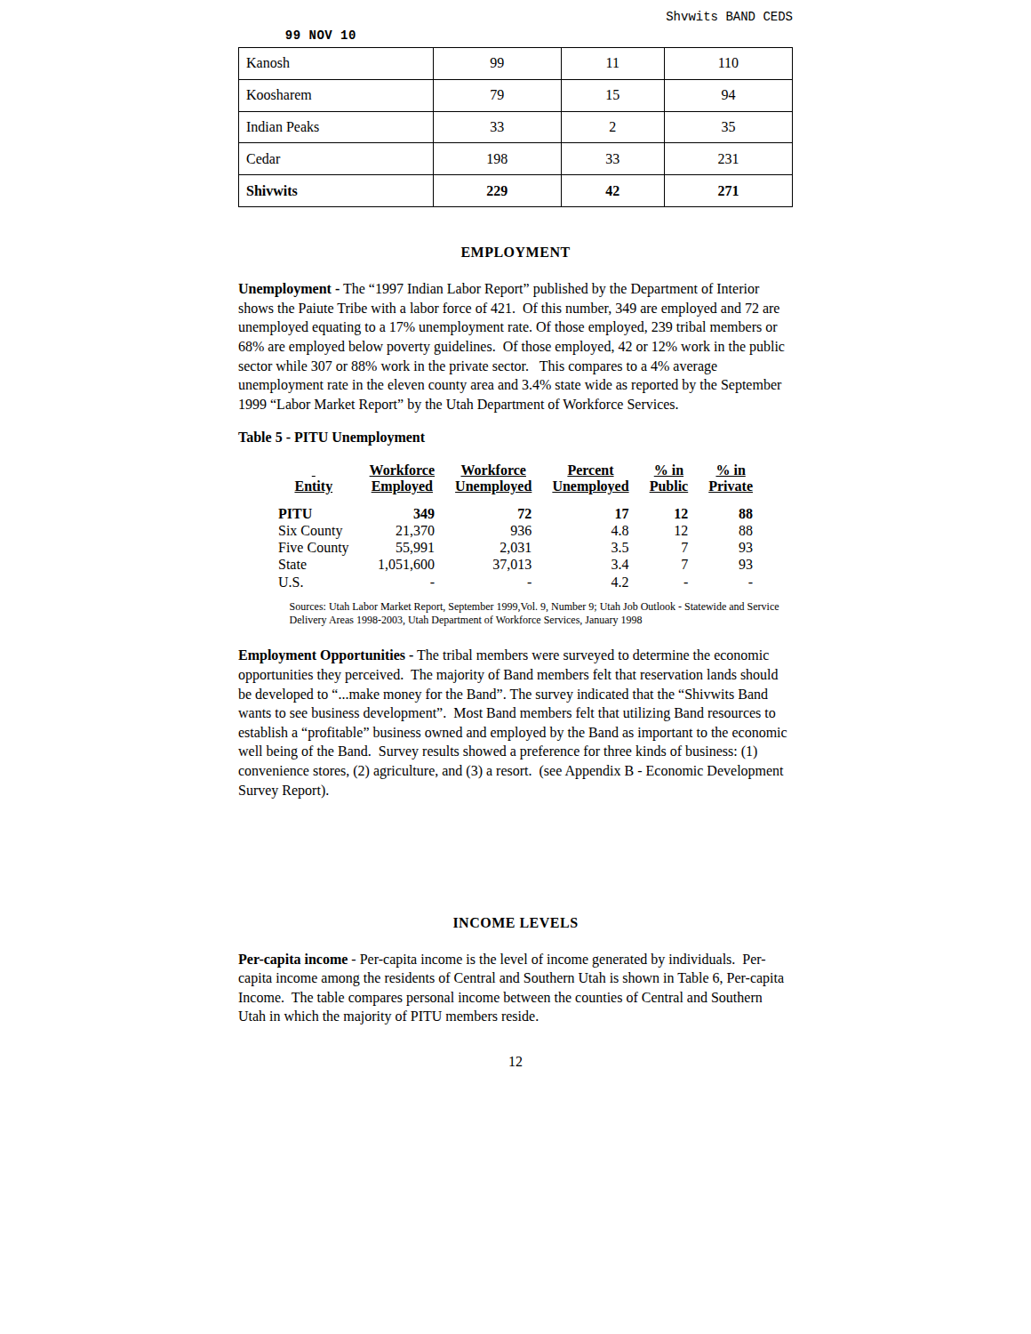99 NOV 10
Shvwits BAND CEDS
| Kanosh | 99 | 11 | 110 |
| Koosharem | 79 | 15 | 94 |
| Indian Peaks | 33 | 2 | 35 |
| Cedar | 198 | 33 | 231 |
| Shivwits | 229 | 42 | 271 |
EMPLOYMENT
Unemployment - The “1997 Indian Labor Report” published by the Department of Interior shows the Paiute Tribe with a labor force of 421. Of this number, 349 are employed and 72 are unemployed equating to a 17% unemployment rate. Of those employed, 239 tribal members or 68% are employed below poverty guidelines. Of those employed, 42 or 12% work in the public sector while 307 or 88% work in the private sector. This compares to a 4% average unemployment rate in the eleven county area and 3.4% state wide as reported by the September 1999 “Labor Market Report” by the Utah Department of Workforce Services.
Table 5 - PITU Unemployment
| | Workforce | Workforce | Percent | % in | % in |
| --- | --- | --- | --- | --- | --- |
| Entity | Employed | Unemployed | Unemployed | Public | Private |
| PITU | 349 | 72 | 17 | 12 | 88 |
| Six County | 21,370 | 936 | 4.8 | 12 | 88 |
| Five County | 55,991 | 2,031 | 3.5 | 7 | 93 |
| State | 1,051,600 | 37,013 | 3.4 | 7 | 93 |
| U.S. | - | - | 4.2 | - | - |
Sources: Utah Labor Market Report, September 1999,Vol. 9, Number 9; Utah Job Outlook - Statewide and Service Delivery Areas 1998-2003, Utah Department of Workforce Services, January 1998
Employment Opportunities - The tribal members were surveyed to determine the economic opportunities they perceived. The majority of Band members felt that reservation lands should be developed to “...make money for the Band”. The survey indicated that the “Shivwits Band wants to see business development”. Most Band members felt that utilizing Band resources to establish a “profitable” business owned and employed by the Band as important to the economic well being of the Band. Survey results showed a preference for three kinds of business: (1) convenience stores, (2) agriculture, and (3) a resort. (see Appendix B - Economic Development Survey Report).
INCOME LEVELS
Per-capita income - Per-capita income is the level of income generated by individuals. Per-capita income among the residents of Central and Southern Utah is shown in Table 6, Per-capita Income. The table compares personal income between the counties of Central and Southern Utah in which the majority of PITU members reside.
12